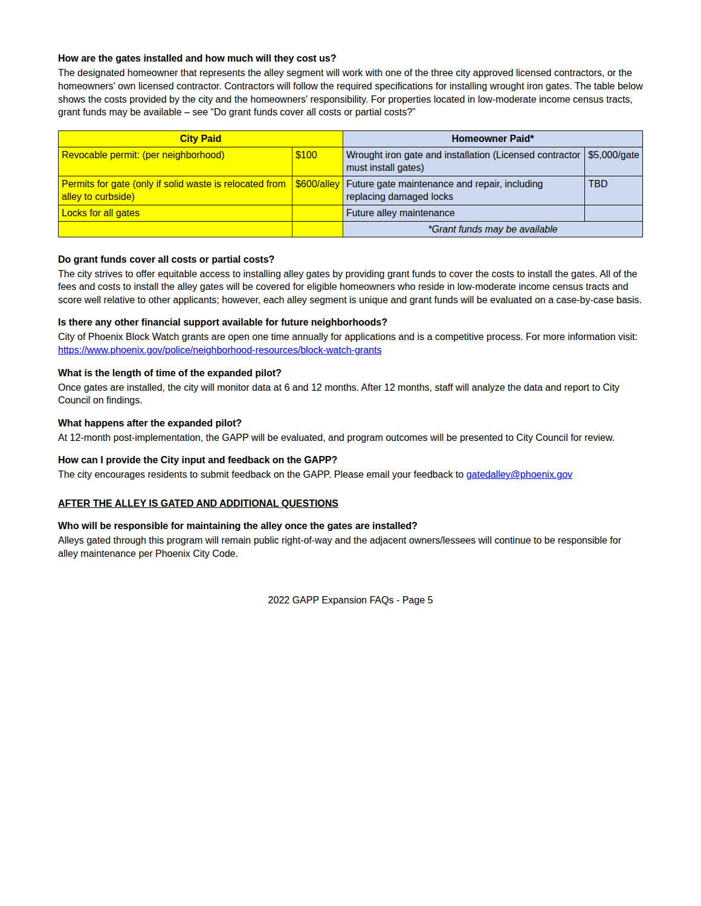How are the gates installed and how much will they cost us?
The designated homeowner that represents the alley segment will work with one of the three city approved licensed contractors, or the homeowners' own licensed contractor. Contractors will follow the required specifications for installing wrought iron gates. The table below shows the costs provided by the city and the homeowners' responsibility. For properties located in low-moderate income census tracts, grant funds may be available – see “Do grant funds cover all costs or partial costs?”
| City Paid | Homeowner Paid* |
| --- | --- |
| Revocable permit: (per neighborhood) | $100 | Wrought iron gate and installation (Licensed contractor must install gates) | $5,000/gate |
| Permits for gate (only if solid waste is relocated from alley to curbside) | $600/alley | Future gate maintenance and repair, including replacing damaged locks | TBD |
| Locks for all gates | | Future alley maintenance | |
| | | *Grant funds may be available |
Do grant funds cover all costs or partial costs?
The city strives to offer equitable access to installing alley gates by providing grant funds to cover the costs to install the gates. All of the fees and costs to install the alley gates will be covered for eligible homeowners who reside in low-moderate income census tracts and score well relative to other applicants; however, each alley segment is unique and grant funds will be evaluated on a case-by-case basis.
Is there any other financial support available for future neighborhoods?
City of Phoenix Block Watch grants are open one time annually for applications and is a competitive process. For more information visit: https://www.phoenix.gov/police/neighborhood-resources/block-watch-grants
What is the length of time of the expanded pilot?
Once gates are installed, the city will monitor data at 6 and 12 months. After 12 months, staff will analyze the data and report to City Council on findings.
What happens after the expanded pilot?
At 12-month post-implementation, the GAPP will be evaluated, and program outcomes will be presented to City Council for review.
How can I provide the City input and feedback on the GAPP?
The city encourages residents to submit feedback on the GAPP. Please email your feedback to gatedalley@phoenix.gov
AFTER THE ALLEY IS GATED AND ADDITIONAL QUESTIONS
Who will be responsible for maintaining the alley once the gates are installed?
Alleys gated through this program will remain public right-of-way and the adjacent owners/lessees will continue to be responsible for alley maintenance per Phoenix City Code.
2022 GAPP Expansion FAQs - Page 5